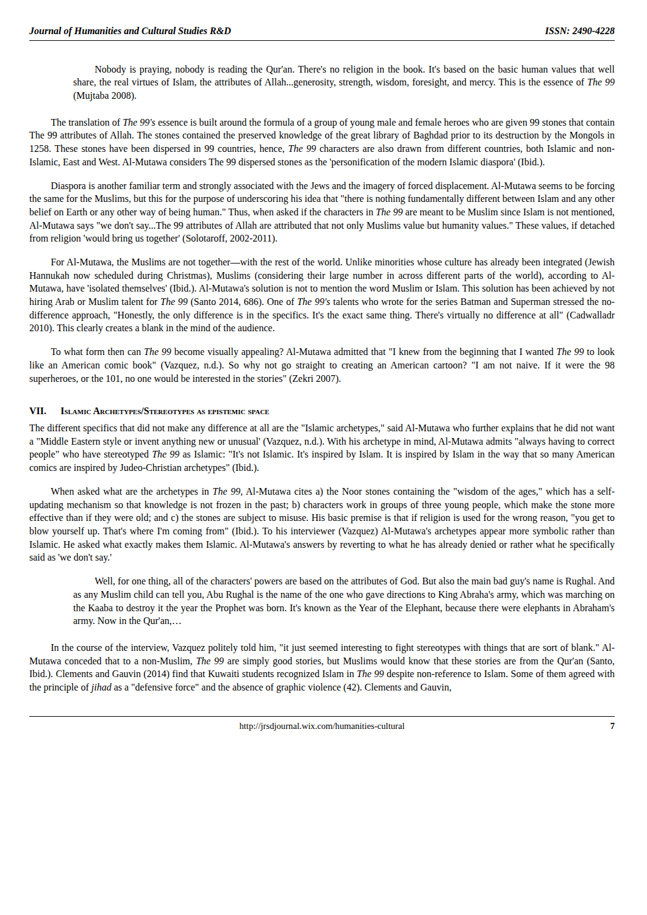Journal of Humanities and Cultural Studies R&D ISSN: 2490-4228
Nobody is praying, nobody is reading the Qur'an. There's no religion in the book. It's based on the basic human values that well share, the real virtues of Islam, the attributes of Allah...generosity, strength, wisdom, foresight, and mercy. This is the essence of The 99 (Mujtaba 2008).
The translation of The 99's essence is built around the formula of a group of young male and female heroes who are given 99 stones that contain The 99 attributes of Allah. The stones contained the preserved knowledge of the great library of Baghdad prior to its destruction by the Mongols in 1258. These stones have been dispersed in 99 countries, hence, The 99 characters are also drawn from different countries, both Islamic and non-Islamic, East and West. Al-Mutawa considers The 99 dispersed stones as the 'personification of the modern Islamic diaspora' (Ibid.).
Diaspora is another familiar term and strongly associated with the Jews and the imagery of forced displacement. Al-Mutawa seems to be forcing the same for the Muslims, but this for the purpose of underscoring his idea that "there is nothing fundamentally different between Islam and any other belief on Earth or any other way of being human." Thus, when asked if the characters in The 99 are meant to be Muslim since Islam is not mentioned, Al-Mutawa says "we don't say...The 99 attributes of Allah are attributed that not only Muslims value but humanity values." These values, if detached from religion 'would bring us together' (Solotaroff, 2002-2011).
For Al-Mutawa, the Muslims are not together—with the rest of the world. Unlike minorities whose culture has already been integrated (Jewish Hannukah now scheduled during Christmas), Muslims (considering their large number in across different parts of the world), according to Al-Mutawa, have 'isolated themselves' (Ibid.). Al-Mutawa's solution is not to mention the word Muslim or Islam. This solution has been achieved by not hiring Arab or Muslim talent for The 99 (Santo 2014, 686). One of The 99's talents who wrote for the series Batman and Superman stressed the no-difference approach, "Honestly, the only difference is in the specifics. It's the exact same thing. There's virtually no difference at all" (Cadwalladr 2010). This clearly creates a blank in the mind of the audience.
To what form then can The 99 become visually appealing? Al-Mutawa admitted that "I knew from the beginning that I wanted The 99 to look like an American comic book" (Vazquez, n.d.). So why not go straight to creating an American cartoon? "I am not naive. If it were the 98 superheroes, or the 101, no one would be interested in the stories" (Zekri 2007).
VII. Islamic Archetypes/Stereotypes as epistemic space
The different specifics that did not make any difference at all are the "Islamic archetypes," said Al-Mutawa who further explains that he did not want a "Middle Eastern style or invent anything new or unusual' (Vazquez, n.d.). With his archetype in mind, Al-Mutawa admits "always having to correct people" who have stereotyped The 99 as Islamic: "It's not Islamic. It's inspired by Islam. It is inspired by Islam in the way that so many American comics are inspired by Judeo-Christian archetypes" (Ibid.).
When asked what are the archetypes in The 99, Al-Mutawa cites a) the Noor stones containing the "wisdom of the ages," which has a self-updating mechanism so that knowledge is not frozen in the past; b) characters work in groups of three young people, which make the stone more effective than if they were old; and c) the stones are subject to misuse. His basic premise is that if religion is used for the wrong reason, "you get to blow yourself up. That's where I'm coming from" (Ibid.). To his interviewer (Vazquez) Al-Mutawa's archetypes appear more symbolic rather than Islamic. He asked what exactly makes them Islamic. Al-Mutawa's answers by reverting to what he has already denied or rather what he specifically said as 'we don't say.'
Well, for one thing, all of the characters' powers are based on the attributes of God. But also the main bad guy's name is Rughal. And as any Muslim child can tell you, Abu Rughal is the name of the one who gave directions to King Abraha's army, which was marching on the Kaaba to destroy it the year the Prophet was born. It's known as the Year of the Elephant, because there were elephants in Abraham's army. Now in the Qur'an,…
In the course of the interview, Vazquez politely told him, "it just seemed interesting to fight stereotypes with things that are sort of blank." Al-Mutawa conceded that to a non-Muslim, The 99 are simply good stories, but Muslims would know that these stories are from the Qur'an (Santo, Ibid.). Clements and Gauvin (2014) find that Kuwaiti students recognized Islam in The 99 despite non-reference to Islam. Some of them agreed with the principle of jihad as a "defensive force" and the absence of graphic violence (42). Clements and Gauvin,
http://jrsdjournal.wix.com/humanities-cultural 7